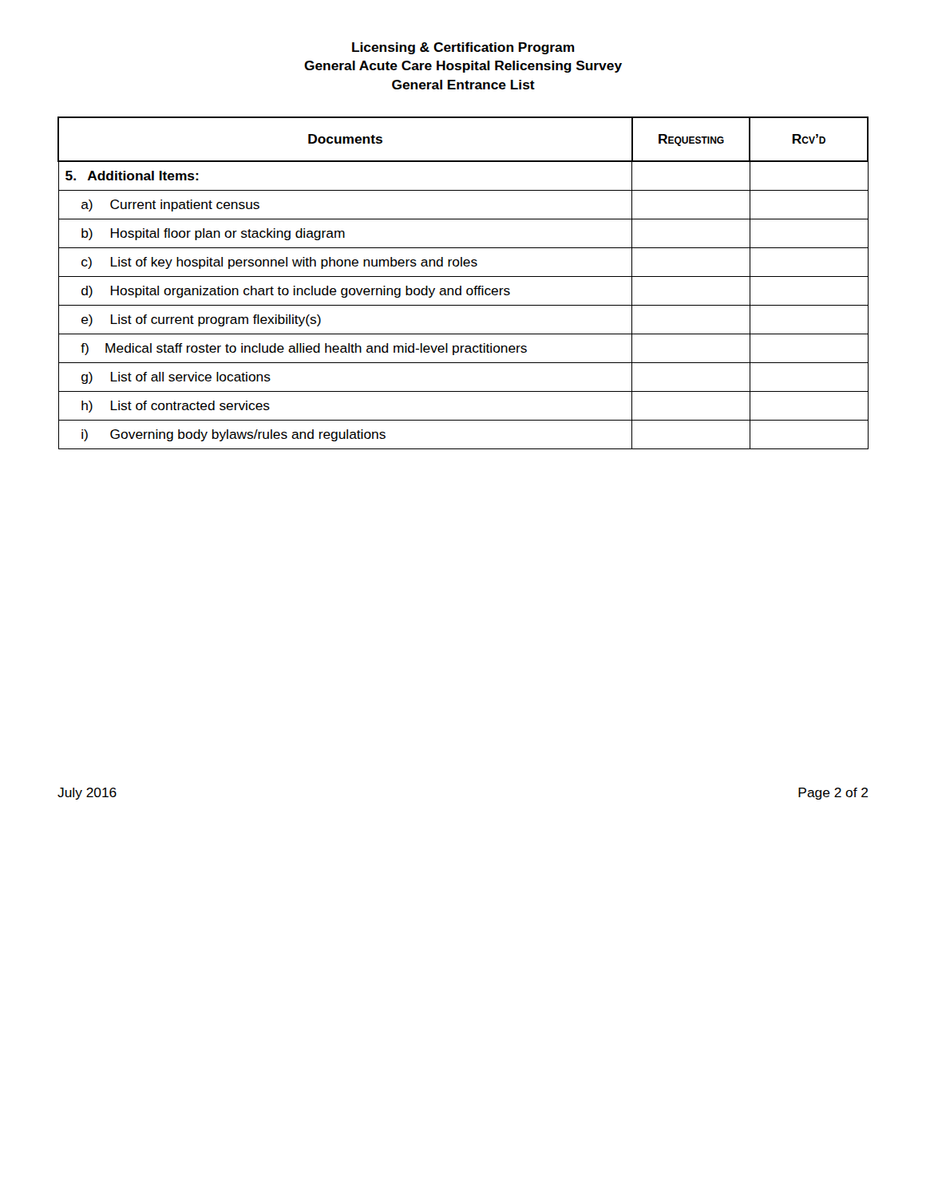Licensing & Certification Program General Acute Care Hospital Relicensing Survey General Entrance List
| Documents | Requesting | Rcv’d |
| --- | --- | --- |
| 5. Additional Items: | | |
| a) Current inpatient census | | |
| b) Hospital floor plan or stacking diagram | | |
| c) List of key hospital personnel with phone numbers and roles | | |
| d) Hospital organization chart to include governing body and officers | | |
| e) List of current program flexibility(s) | | |
| f) Medical staff roster to include allied health and mid-level practitioners | | |
| g) List of all service locations | | |
| h) List of contracted services | | |
| i) Governing body bylaws/rules and regulations | | |
July 2016 Page 2 of 2